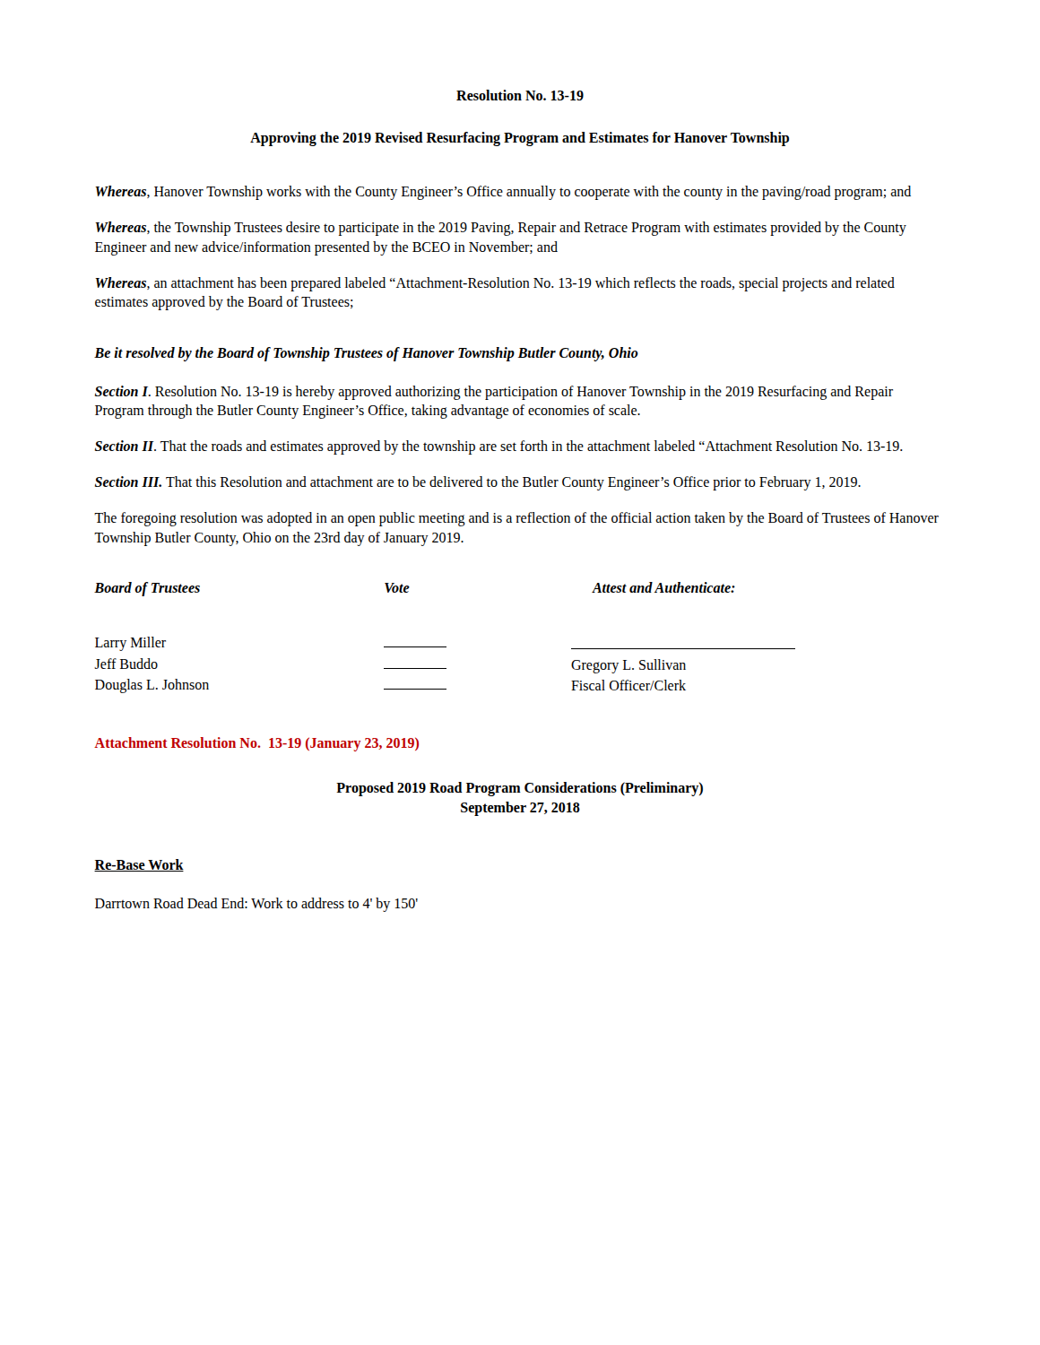Resolution No. 13-19
Approving the 2019 Revised Resurfacing Program and Estimates for Hanover Township
Whereas, Hanover Township works with the County Engineer’s Office annually to cooperate with the county in the paving/road program; and
Whereas, the Township Trustees desire to participate in the 2019 Paving, Repair and Retrace Program with estimates provided by the County Engineer and new advice/information presented by the BCEO in November; and
Whereas, an attachment has been prepared labeled “Attachment-Resolution No. 13-19 which reflects the roads, special projects and related estimates approved by the Board of Trustees;
Be it resolved by the Board of Township Trustees of Hanover Township Butler County, Ohio
Section I. Resolution No. 13-19 is hereby approved authorizing the participation of Hanover Township in the 2019 Resurfacing and Repair Program through the Butler County Engineer’s Office, taking advantage of economies of scale.
Section II. That the roads and estimates approved by the township are set forth in the attachment labeled “Attachment Resolution No. 13-19.
Section III. That this Resolution and attachment are to be delivered to the Butler County Engineer’s Office prior to February 1, 2019.
The foregoing resolution was adopted in an open public meeting and is a reflection of the official action taken by the Board of Trustees of Hanover Township Butler County, Ohio on the 23rd day of January 2019.
| Board of Trustees | Vote | Attest and Authenticate: |
| --- | --- | --- |
| Larry Miller Jeff Buddo Douglas L. Johnson | | Gregory L. Sullivan Fiscal Officer/Clerk |
Attachment Resolution No. 13-19 (January 23, 2019)
Proposed 2019 Road Program Considerations (Preliminary)
September 27, 2018
Re-Base Work
Darrtown Road Dead End: Work to address to 4' by 150'